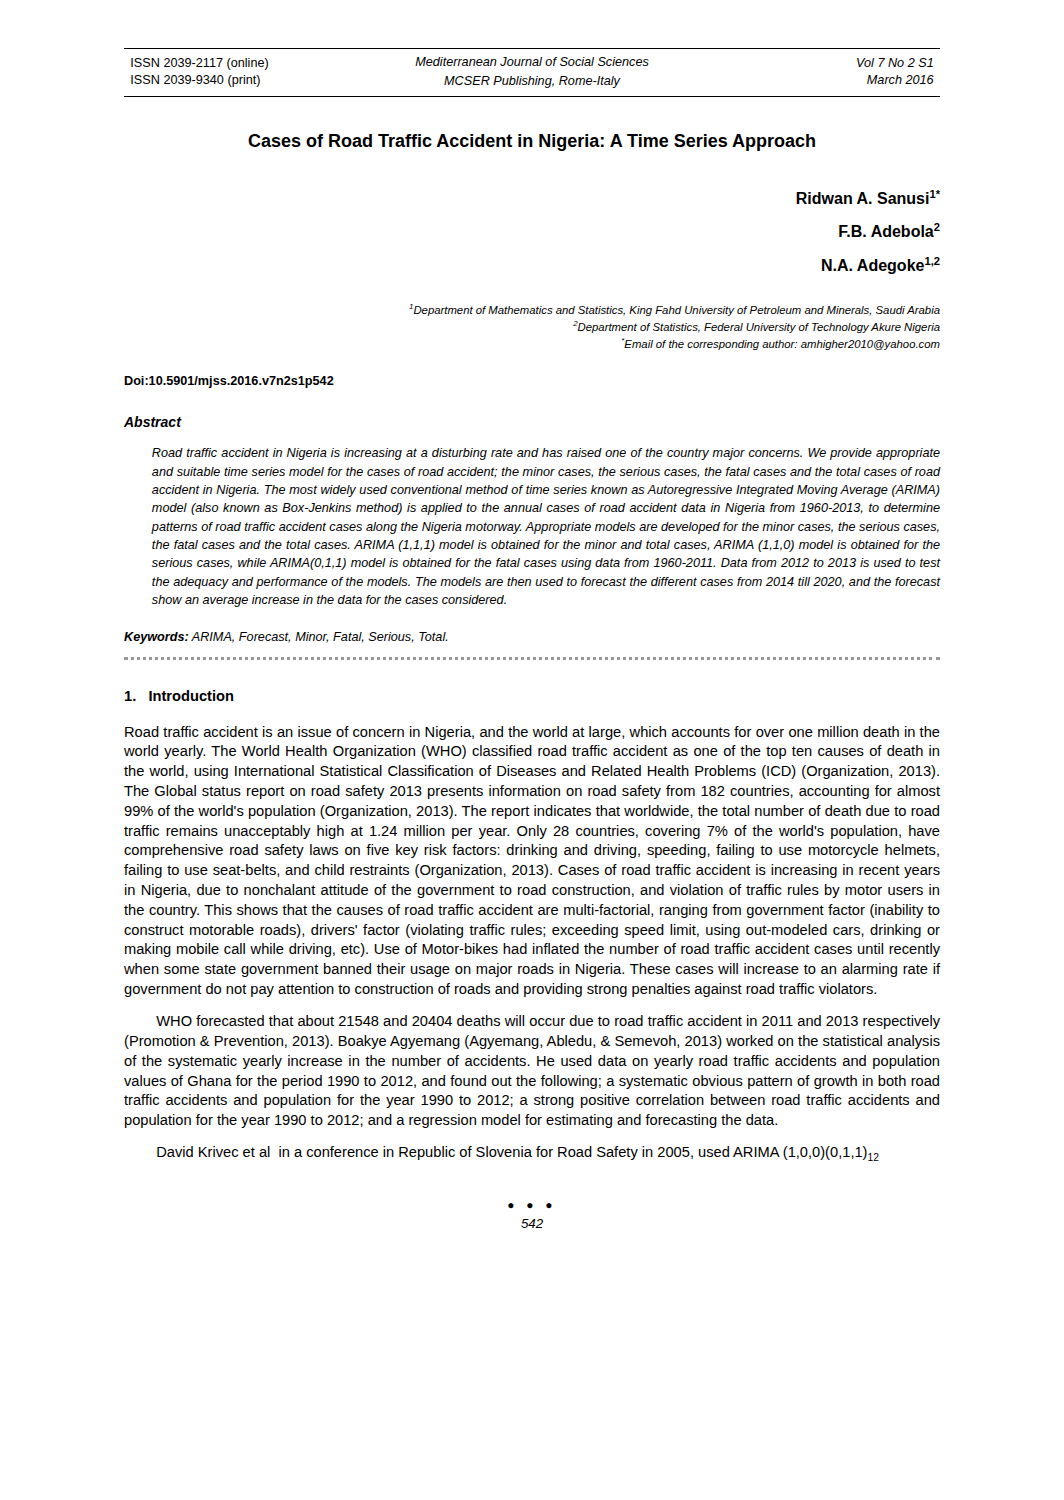| ISSN 2039-2117 (online) ISSN 2039-9340 (print) | Mediterranean Journal of Social Sciences MCSER Publishing, Rome-Italy | Vol 7 No 2 S1 March 2016 |
Cases of Road Traffic Accident in Nigeria: A Time Series Approach
Ridwan A. Sanusi1*
F.B. Adebola2
N.A. Adegoke1,2
1Department of Mathematics and Statistics, King Fahd University of Petroleum and Minerals, Saudi Arabia
2Department of Statistics, Federal University of Technology Akure Nigeria
*Email of the corresponding author: amhigher2010@yahoo.com
Doi:10.5901/mjss.2016.v7n2s1p542
Abstract
Road traffic accident in Nigeria is increasing at a disturbing rate and has raised one of the country major concerns. We provide appropriate and suitable time series model for the cases of road accident; the minor cases, the serious cases, the fatal cases and the total cases of road accident in Nigeria. The most widely used conventional method of time series known as Autoregressive Integrated Moving Average (ARIMA) model (also known as Box-Jenkins method) is applied to the annual cases of road accident data in Nigeria from 1960-2013, to determine patterns of road traffic accident cases along the Nigeria motorway. Appropriate models are developed for the minor cases, the serious cases, the fatal cases and the total cases. ARIMA (1,1,1) model is obtained for the minor and total cases, ARIMA (1,1,0) model is obtained for the serious cases, while ARIMA(0,1,1) model is obtained for the fatal cases using data from 1960-2011. Data from 2012 to 2013 is used to test the adequacy and performance of the models. The models are then used to forecast the different cases from 2014 till 2020, and the forecast show an average increase in the data for the cases considered.
Keywords: ARIMA, Forecast, Minor, Fatal, Serious, Total.
1. Introduction
Road traffic accident is an issue of concern in Nigeria, and the world at large, which accounts for over one million death in the world yearly. The World Health Organization (WHO) classified road traffic accident as one of the top ten causes of death in the world, using International Statistical Classification of Diseases and Related Health Problems (ICD) (Organization, 2013). The Global status report on road safety 2013 presents information on road safety from 182 countries, accounting for almost 99% of the world's population (Organization, 2013). The report indicates that worldwide, the total number of death due to road traffic remains unacceptably high at 1.24 million per year. Only 28 countries, covering 7% of the world's population, have comprehensive road safety laws on five key risk factors: drinking and driving, speeding, failing to use motorcycle helmets, failing to use seat-belts, and child restraints (Organization, 2013). Cases of road traffic accident is increasing in recent years in Nigeria, due to nonchalant attitude of the government to road construction, and violation of traffic rules by motor users in the country. This shows that the causes of road traffic accident are multi-factorial, ranging from government factor (inability to construct motorable roads), drivers' factor (violating traffic rules; exceeding speed limit, using out-modeled cars, drinking or making mobile call while driving, etc). Use of Motor-bikes had inflated the number of road traffic accident cases until recently when some state government banned their usage on major roads in Nigeria. These cases will increase to an alarming rate if government do not pay attention to construction of roads and providing strong penalties against road traffic violators.
WHO forecasted that about 21548 and 20404 deaths will occur due to road traffic accident in 2011 and 2013 respectively (Promotion & Prevention, 2013). Boakye Agyemang (Agyemang, Abledu, & Semevoh, 2013) worked on the statistical analysis of the systematic yearly increase in the number of accidents. He used data on yearly road traffic accidents and population values of Ghana for the period 1990 to 2012, and found out the following; a systematic obvious pattern of growth in both road traffic accidents and population for the year 1990 to 2012; a strong positive correlation between road traffic accidents and population for the year 1990 to 2012; and a regression model for estimating and forecasting the data.
David Krivec et al in a conference in Republic of Slovenia for Road Safety in 2005, used ARIMA (1,0,0)(0,1,1)12
● ● ●
542